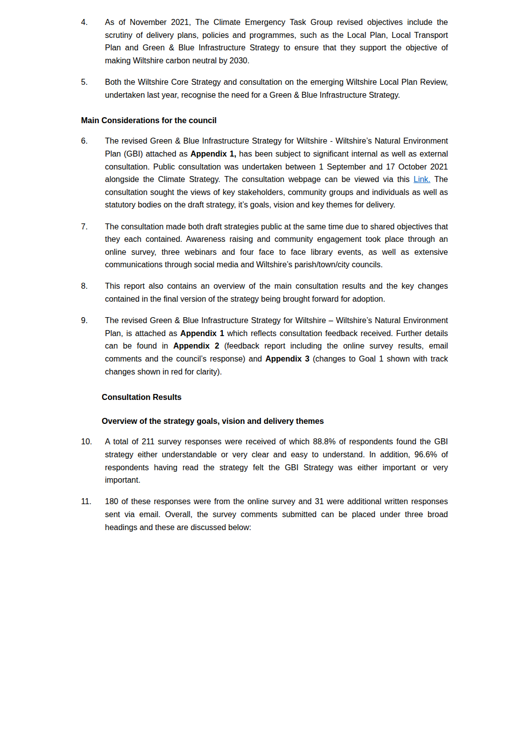4. As of November 2021, The Climate Emergency Task Group revised objectives include the scrutiny of delivery plans, policies and programmes, such as the Local Plan, Local Transport Plan and Green & Blue Infrastructure Strategy to ensure that they support the objective of making Wiltshire carbon neutral by 2030.
5. Both the Wiltshire Core Strategy and consultation on the emerging Wiltshire Local Plan Review, undertaken last year, recognise the need for a Green & Blue Infrastructure Strategy.
Main Considerations for the council
6. The revised Green & Blue Infrastructure Strategy for Wiltshire - Wiltshire’s Natural Environment Plan (GBI) attached as Appendix 1, has been subject to significant internal as well as external consultation. Public consultation was undertaken between 1 September and 17 October 2021 alongside the Climate Strategy. The consultation webpage can be viewed via this Link. The consultation sought the views of key stakeholders, community groups and individuals as well as statutory bodies on the draft strategy, it’s goals, vision and key themes for delivery.
7. The consultation made both draft strategies public at the same time due to shared objectives that they each contained. Awareness raising and community engagement took place through an online survey, three webinars and four face to face library events, as well as extensive communications through social media and Wiltshire’s parish/town/city councils.
8. This report also contains an overview of the main consultation results and the key changes contained in the final version of the strategy being brought forward for adoption.
9. The revised Green & Blue Infrastructure Strategy for Wiltshire – Wiltshire’s Natural Environment Plan, is attached as Appendix 1 which reflects consultation feedback received. Further details can be found in Appendix 2 (feedback report including the online survey results, email comments and the council’s response) and Appendix 3 (changes to Goal 1 shown with track changes shown in red for clarity).
Consultation Results
Overview of the strategy goals, vision and delivery themes
10. A total of 211 survey responses were received of which 88.8% of respondents found the GBI strategy either understandable or very clear and easy to understand. In addition, 96.6% of respondents having read the strategy felt the GBI Strategy was either important or very important.
11. 180 of these responses were from the online survey and 31 were additional written responses sent via email. Overall, the survey comments submitted can be placed under three broad headings and these are discussed below: